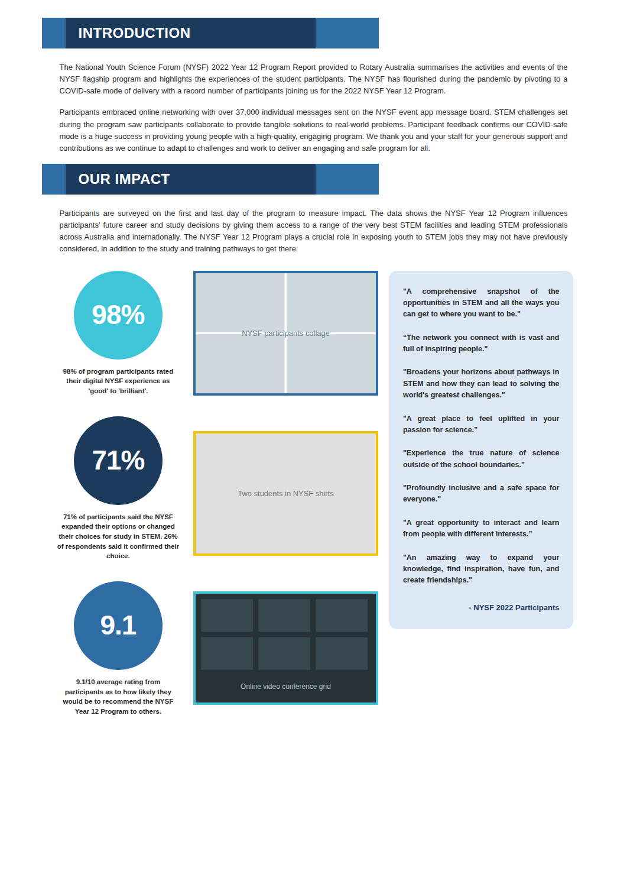INTRODUCTION
The National Youth Science Forum (NYSF) 2022 Year 12 Program Report provided to Rotary Australia summarises the activities and events of the NYSF flagship program and highlights the experiences of the student participants. The NYSF has flourished during the pandemic by pivoting to a COVID-safe mode of delivery with a record number of participants joining us for the 2022 NYSF Year 12 Program.
Participants embraced online networking with over 37,000 individual messages sent on the NYSF event app message board. STEM challenges set during the program saw participants collaborate to provide tangible solutions to real-world problems. Participant feedback confirms our COVID-safe mode is a huge success in providing young people with a high-quality, engaging program. We thank you and your staff for your generous support and contributions as we continue to adapt to challenges and work to deliver an engaging and safe program for all.
OUR IMPACT
Participants are surveyed on the first and last day of the program to measure impact. The data shows the NYSF Year 12 Program influences participants' future career and study decisions by giving them access to a range of the very best STEM facilities and leading STEM professionals across Australia and internationally. The NYSF Year 12 Program plays a crucial role in exposing youth to STEM jobs they may not have previously considered, in addition to the study and training pathways to get there.
98%
98% of program participants rated their digital NYSF experience as 'good' to 'brilliant'.
71%
71% of participants said the NYSF expanded their options or changed their choices for study in STEM. 26% of respondents said it confirmed their choice.
9.1
9.1/10 average rating from participants as to how likely they would be to recommend the NYSF Year 12 Program to others.
"A comprehensive snapshot of the opportunities in STEM and all the ways you can get to where you want to be."
“The network you connect with is vast and full of inspiring people."
"Broadens your horizons about pathways in STEM and how they can lead to solving the world's greatest challenges."
"A great place to feel uplifted in your passion for science.”
"Experience the true nature of science outside of the school boundaries."
"Profoundly inclusive and a safe space for everyone."
"A great opportunity to interact and learn from people with different interests.”
"An amazing way to expand your knowledge, find inspiration, have fun, and create friendships."
- NYSF 2022 Participants